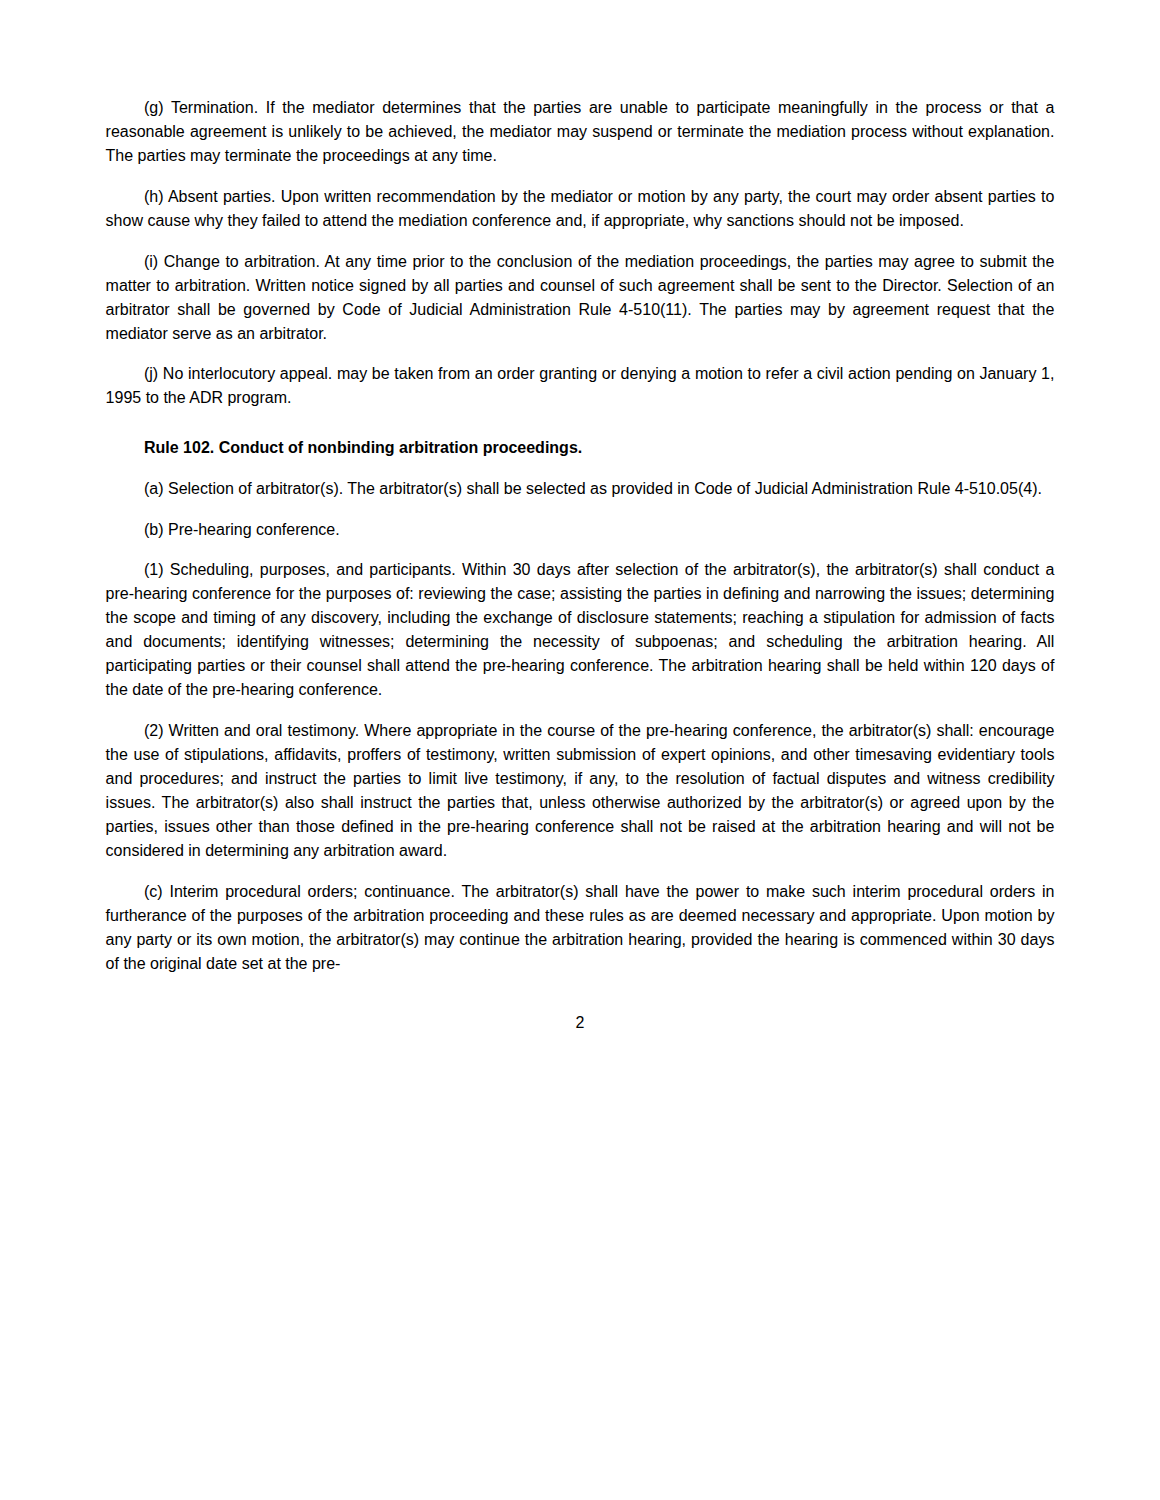(g) Termination. If the mediator determines that the parties are unable to participate meaningfully in the process or that a reasonable agreement is unlikely to be achieved, the mediator may suspend or terminate the mediation process without explanation. The parties may terminate the proceedings at any time.
(h) Absent parties. Upon written recommendation by the mediator or motion by any party, the court may order absent parties to show cause why they failed to attend the mediation conference and, if appropriate, why sanctions should not be imposed.
(i) Change to arbitration. At any time prior to the conclusion of the mediation proceedings, the parties may agree to submit the matter to arbitration. Written notice signed by all parties and counsel of such agreement shall be sent to the Director. Selection of an arbitrator shall be governed by Code of Judicial Administration Rule 4-510(11). The parties may by agreement request that the mediator serve as an arbitrator.
(j) No interlocutory appeal. may be taken from an order granting or denying a motion to refer a civil action pending on January 1, 1995 to the ADR program.
Rule 102. Conduct of nonbinding arbitration proceedings.
(a) Selection of arbitrator(s). The arbitrator(s) shall be selected as provided in Code of Judicial Administration Rule 4-510.05(4).
(b) Pre-hearing conference.
(1) Scheduling, purposes, and participants. Within 30 days after selection of the arbitrator(s), the arbitrator(s) shall conduct a pre-hearing conference for the purposes of: reviewing the case; assisting the parties in defining and narrowing the issues; determining the scope and timing of any discovery, including the exchange of disclosure statements; reaching a stipulation for admission of facts and documents; identifying witnesses; determining the necessity of subpoenas; and scheduling the arbitration hearing. All participating parties or their counsel shall attend the pre-hearing conference. The arbitration hearing shall be held within 120 days of the date of the pre-hearing conference.
(2) Written and oral testimony. Where appropriate in the course of the pre-hearing conference, the arbitrator(s) shall: encourage the use of stipulations, affidavits, proffers of testimony, written submission of expert opinions, and other timesaving evidentiary tools and procedures; and instruct the parties to limit live testimony, if any, to the resolution of factual disputes and witness credibility issues. The arbitrator(s) also shall instruct the parties that, unless otherwise authorized by the arbitrator(s) or agreed upon by the parties, issues other than those defined in the pre-hearing conference shall not be raised at the arbitration hearing and will not be considered in determining any arbitration award.
(c) Interim procedural orders; continuance. The arbitrator(s) shall have the power to make such interim procedural orders in furtherance of the purposes of the arbitration proceeding and these rules as are deemed necessary and appropriate. Upon motion by any party or its own motion, the arbitrator(s) may continue the arbitration hearing, provided the hearing is commenced within 30 days of the original date set at the pre-
2